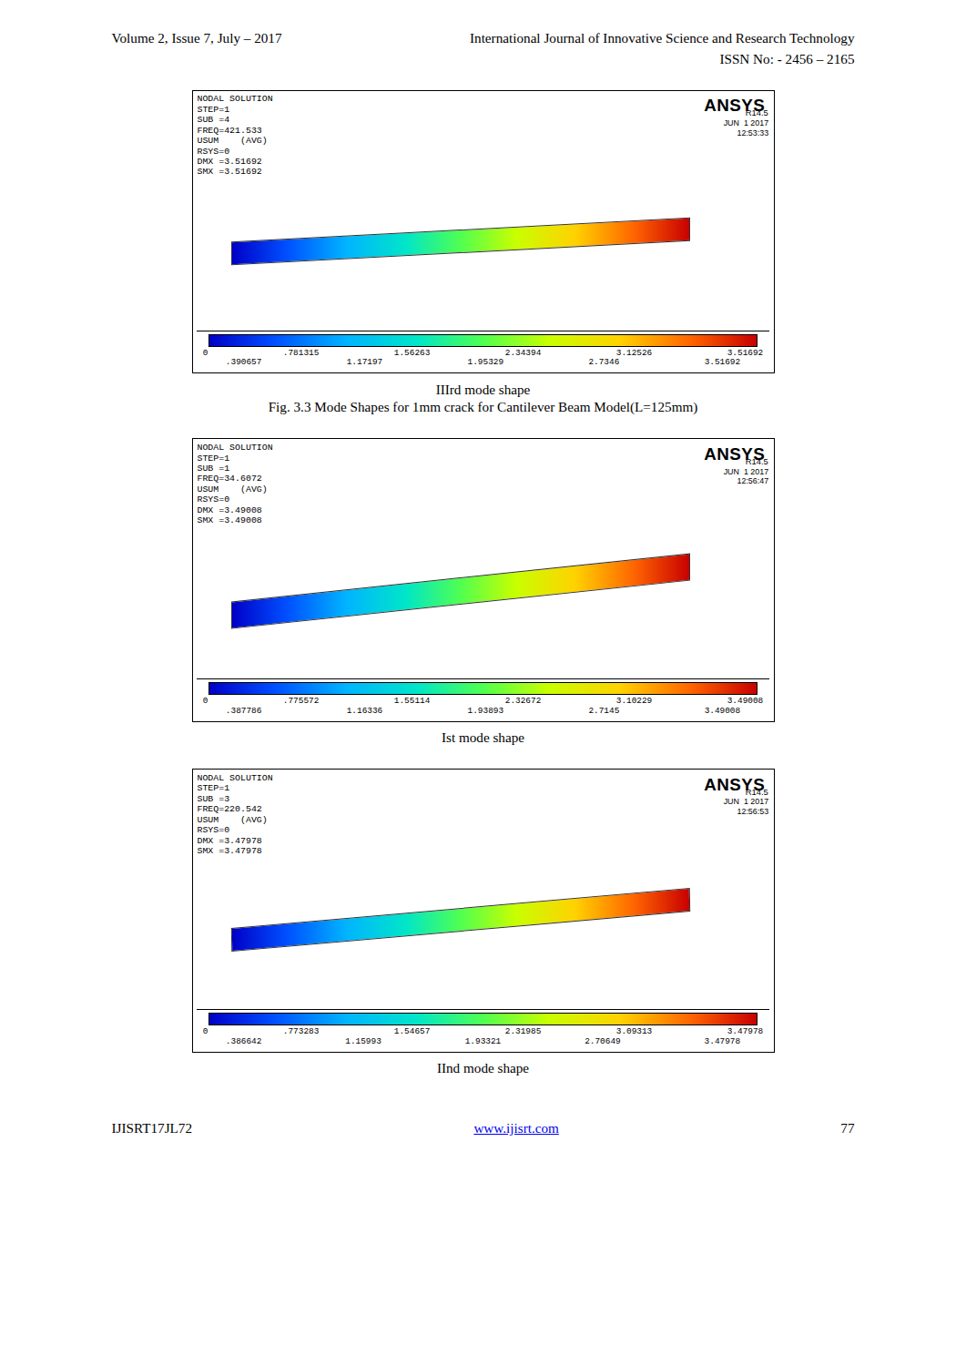Volume 2, Issue 7, July – 2017
International Journal of Innovative Science and Research Technology
ISSN No: - 2456 – 2165
ANSYS
R14.5
JUN 1 2017
12:53:33
NODAL SOLUTION STEP=1 SUB =4 FREQ=421.533 USUM (AVG) RSYS=0 DMX =3.51692 SMX =3.51692
0.7813151.562632.343943.125263.51692
.3906571.171971.953292.73463.51692
IIIrd mode shape Fig. 3.3 Mode Shapes for 1mm crack for Cantilever Beam Model(L=125mm)
ANSYS
R14.5
JUN 1 2017
12:56:47
NODAL SOLUTION STEP=1 SUB =1 FREQ=34.6072 USUM (AVG) RSYS=0 DMX =3.49008 SMX =3.49008
0.7755721.551142.326723.102293.49008
.3877861.163361.938932.71453.49008
Ist mode shape
ANSYS
R14.5
JUN 1 2017
12:56:53
NODAL SOLUTION STEP=1 SUB =3 FREQ=220.542 USUM (AVG) RSYS=0 DMX =3.47978 SMX =3.47978
0.7732831.546572.319853.093133.47978
.3866421.159931.933212.706493.47978
IInd mode shape
IJISRT17JL72
www.ijisrt.com
77